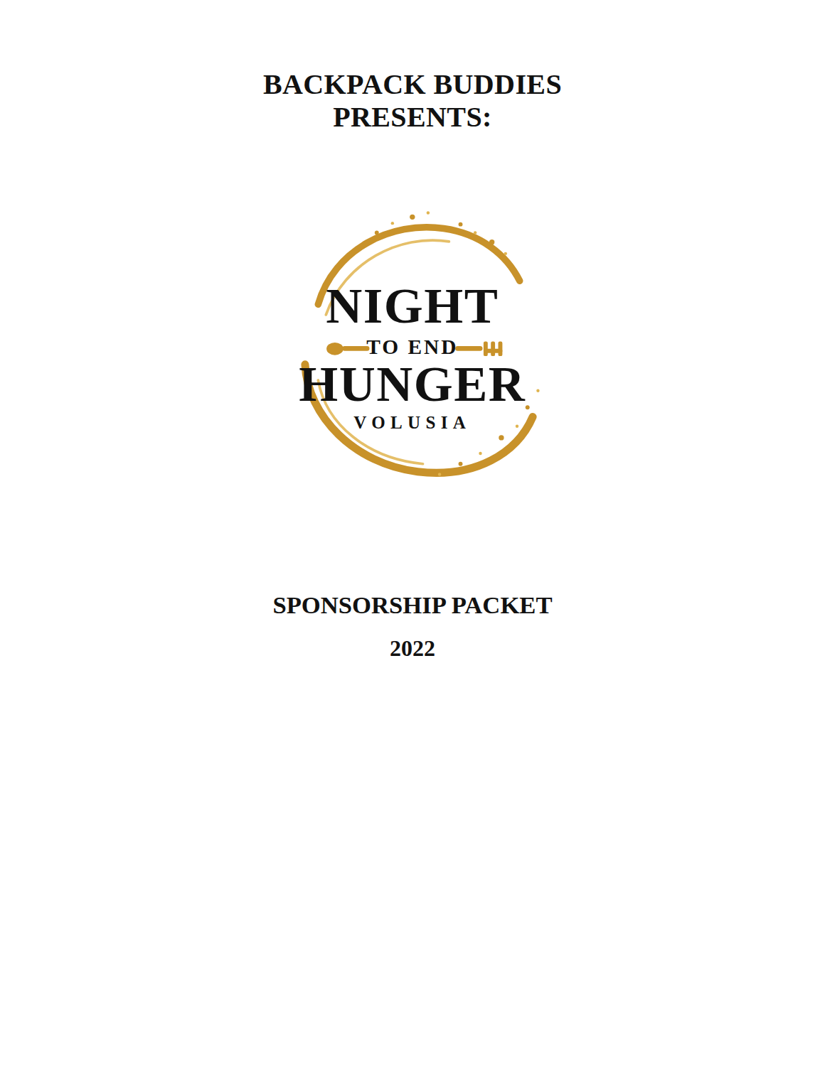BACKPACK BUDDIES PRESENTS:
Night to End Hunger Volusia Logo with gold brush-stroke circle, a spoon and fork flanking the words "TO END", and the words NIGHT, HUNGER, VOLUSIA. NIGHT TO END HUNGER VOLUSIA
SPONSORSHIP PACKET
2022